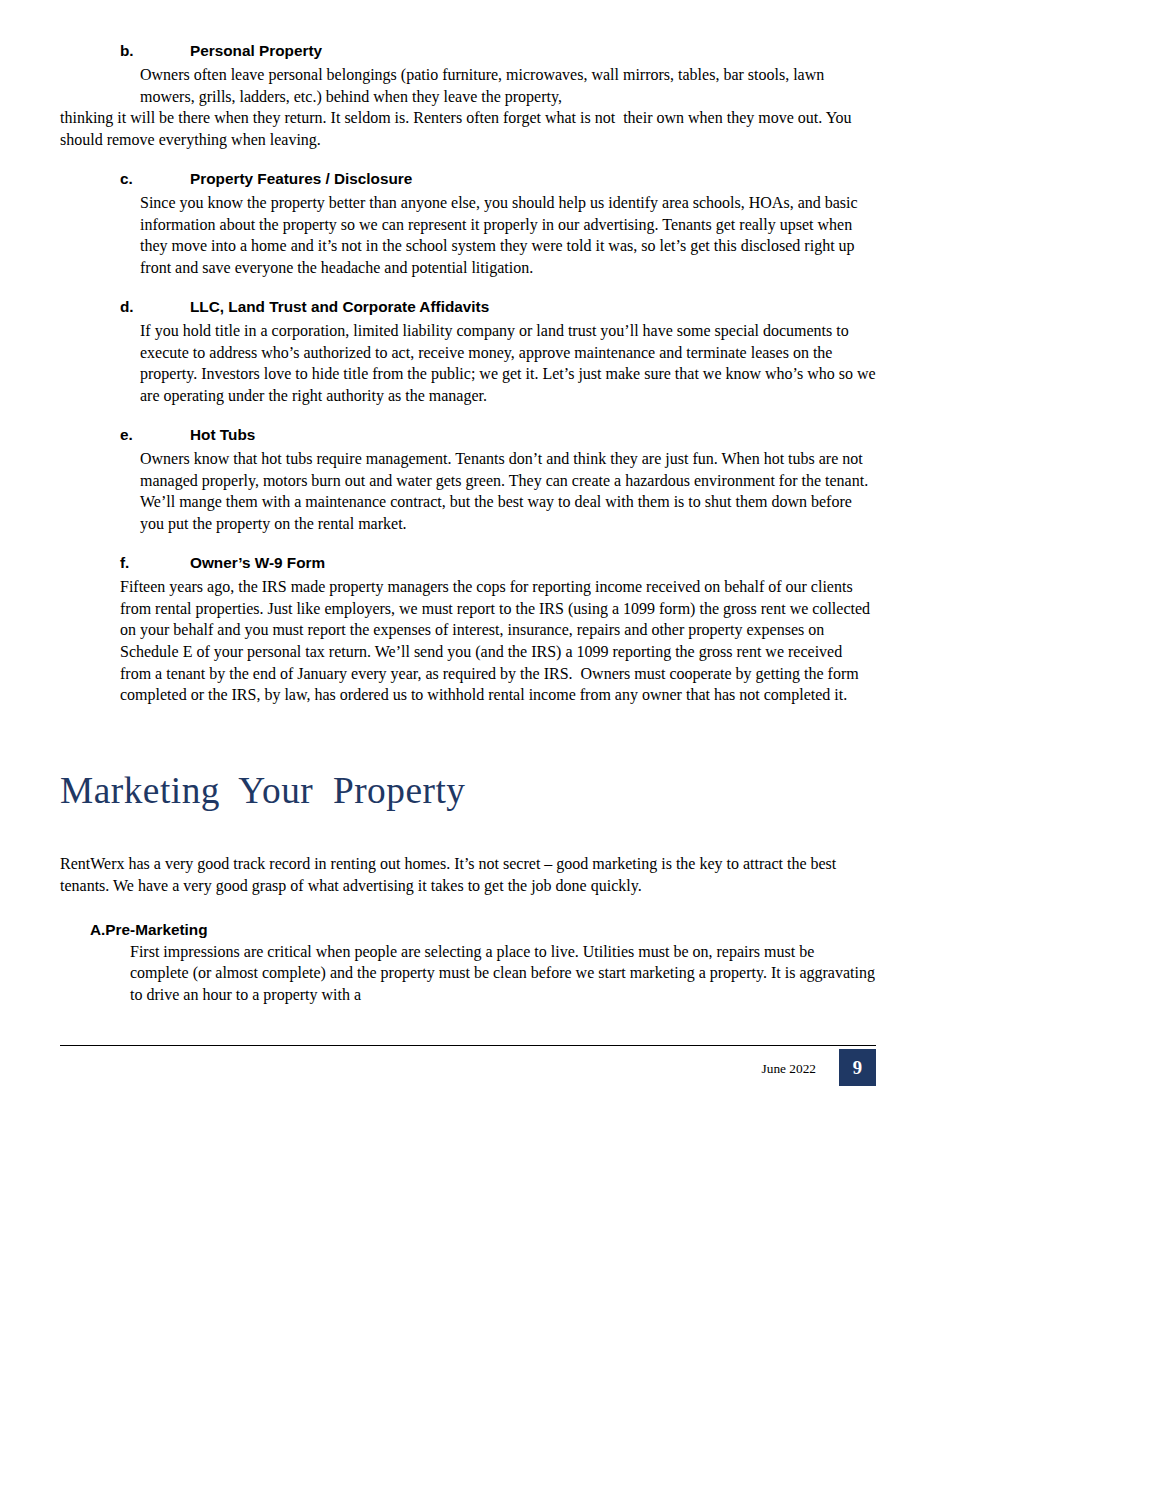b. Personal Property
Owners often leave personal belongings (patio furniture, microwaves, wall mirrors, tables, bar stools, lawn mowers, grills, ladders, etc.) behind when they leave the property,
thinking it will be there when they return. It seldom is. Renters often forget what is not their own when they move out. You should remove everything when leaving.
c. Property Features / Disclosure
Since you know the property better than anyone else, you should help us identify area schools, HOAs, and basic information about the property so we can represent it properly in our advertising. Tenants get really upset when they move into a home and it’s not in the school system they were told it was, so let’s get this disclosed right up front and save everyone the headache and potential litigation.
d. LLC, Land Trust and Corporate Affidavits
If you hold title in a corporation, limited liability company or land trust you’ll have some special documents to execute to address who’s authorized to act, receive money, approve maintenance and terminate leases on the property. Investors love to hide title from the public; we get it. Let’s just make sure that we know who’s who so we are operating under the right authority as the manager.
e. Hot Tubs
Owners know that hot tubs require management. Tenants don’t and think they are just fun. When hot tubs are not managed properly, motors burn out and water gets green. They can create a hazardous environment for the tenant. We’ll mange them with a maintenance contract, but the best way to deal with them is to shut them down before you put the property on the rental market.
f. Owner’s W-9 Form
Fifteen years ago, the IRS made property managers the cops for reporting income received on behalf of our clients from rental properties. Just like employers, we must report to the IRS (using a 1099 form) the gross rent we collected on your behalf and you must report the expenses of interest, insurance, repairs and other property expenses on Schedule E of your personal tax return. We’ll send you (and the IRS) a 1099 reporting the gross rent we received from a tenant by the end of January every year, as required by the IRS. Owners must cooperate by getting the form completed or the IRS, by law, has ordered us to withhold rental income from any owner that has not completed it.
Marketing Your Property
RentWerx has a very good track record in renting out homes. It’s not secret – good marketing is the key to attract the best tenants. We have a very good grasp of what advertising it takes to get the job done quickly.
A. Pre-Marketing
First impressions are critical when people are selecting a place to live. Utilities must be on, repairs must be complete (or almost complete) and the property must be clean before we start marketing a property. It is aggravating to drive an hour to a property with a
June 2022 9